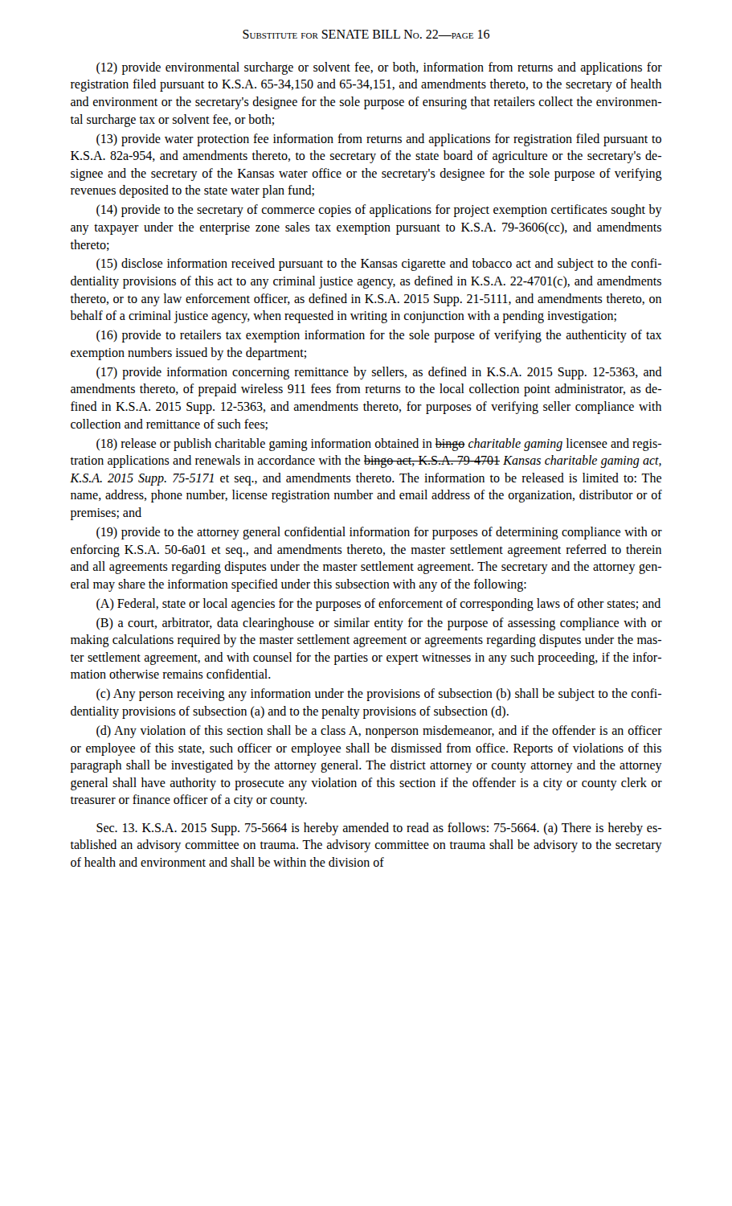Substitute for SENATE BILL No. 22—page 16
(12) provide environmental surcharge or solvent fee, or both, information from returns and applications for registration filed pursuant to K.S.A. 65-34,150 and 65-34,151, and amendments thereto, to the secretary of health and environment or the secretary's designee for the sole purpose of ensuring that retailers collect the environmental surcharge tax or solvent fee, or both;
(13) provide water protection fee information from returns and applications for registration filed pursuant to K.S.A. 82a-954, and amendments thereto, to the secretary of the state board of agriculture or the secretary's designee and the secretary of the Kansas water office or the secretary's designee for the sole purpose of verifying revenues deposited to the state water plan fund;
(14) provide to the secretary of commerce copies of applications for project exemption certificates sought by any taxpayer under the enterprise zone sales tax exemption pursuant to K.S.A. 79-3606(cc), and amendments thereto;
(15) disclose information received pursuant to the Kansas cigarette and tobacco act and subject to the confidentiality provisions of this act to any criminal justice agency, as defined in K.S.A. 22-4701(c), and amendments thereto, or to any law enforcement officer, as defined in K.S.A. 2015 Supp. 21-5111, and amendments thereto, on behalf of a criminal justice agency, when requested in writing in conjunction with a pending investigation;
(16) provide to retailers tax exemption information for the sole purpose of verifying the authenticity of tax exemption numbers issued by the department;
(17) provide information concerning remittance by sellers, as defined in K.S.A. 2015 Supp. 12-5363, and amendments thereto, of prepaid wireless 911 fees from returns to the local collection point administrator, as defined in K.S.A. 2015 Supp. 12-5363, and amendments thereto, for purposes of verifying seller compliance with collection and remittance of such fees;
(18) release or publish charitable gaming information obtained in bingo charitable gaming licensee and registration applications and renewals in accordance with the bingo act, K.S.A. 79-4701 Kansas charitable gaming act, K.S.A. 2015 Supp. 75-5171 et seq., and amendments thereto. The information to be released is limited to: The name, address, phone number, license registration number and email address of the organization, distributor or of premises; and
(19) provide to the attorney general confidential information for purposes of determining compliance with or enforcing K.S.A. 50-6a01 et seq., and amendments thereto, the master settlement agreement referred to therein and all agreements regarding disputes under the master settlement agreement. The secretary and the attorney general may share the information specified under this subsection with any of the following:
(A) Federal, state or local agencies for the purposes of enforcement of corresponding laws of other states; and
(B) a court, arbitrator, data clearinghouse or similar entity for the purpose of assessing compliance with or making calculations required by the master settlement agreement or agreements regarding disputes under the master settlement agreement, and with counsel for the parties or expert witnesses in any such proceeding, if the information otherwise remains confidential.
(c) Any person receiving any information under the provisions of subsection (b) shall be subject to the confidentiality provisions of subsection (a) and to the penalty provisions of subsection (d).
(d) Any violation of this section shall be a class A, nonperson misdemeanor, and if the offender is an officer or employee of this state, such officer or employee shall be dismissed from office. Reports of violations of this paragraph shall be investigated by the attorney general. The district attorney or county attorney and the attorney general shall have authority to prosecute any violation of this section if the offender is a city or county clerk or treasurer or finance officer of a city or county.
Sec. 13. K.S.A. 2015 Supp. 75-5664 is hereby amended to read as follows: 75-5664. (a) There is hereby established an advisory committee on trauma. The advisory committee on trauma shall be advisory to the secretary of health and environment and shall be within the division of